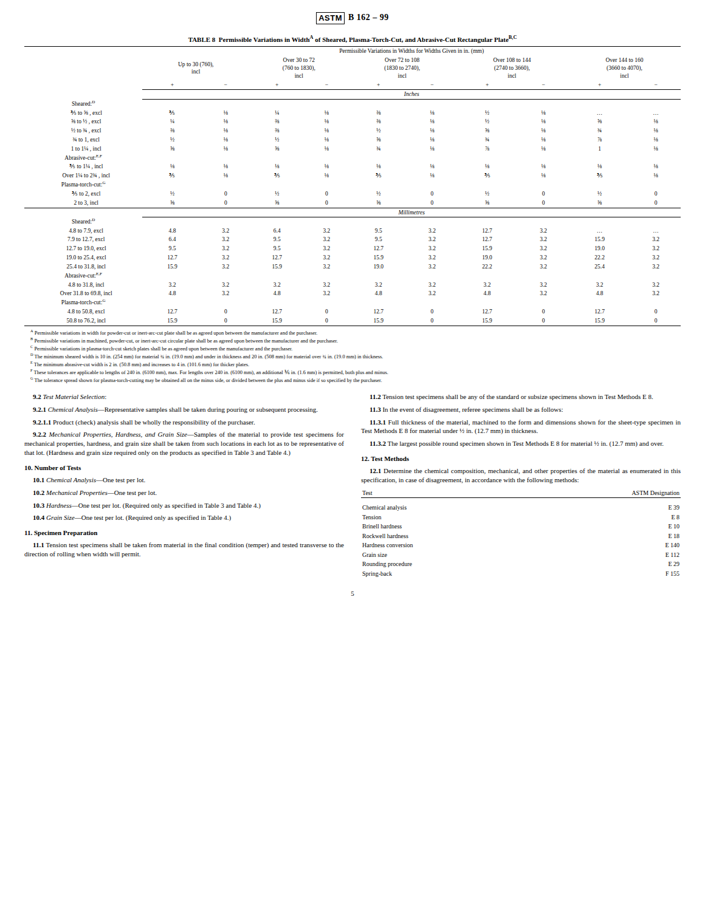ASTMB 162 – 99
TABLE 8 Permissible Variations in WidthA of Sheared, Plasma-Torch-Cut, and Abrasive-Cut Rectangular PlateB,C
| | Permissible Variations in Widths for Widths Given in in. (mm) |
| --- | --- |
| Up to 30 (760), incl | Over 30 to 72 (760 to 1830), incl | Over 72 to 108 (1830 to 2740), incl | Over 108 to 144 (2740 to 3660), incl | Over 144 to 160 (3660 to 4070), incl |
| + | − | + | − | + | − | + | − | + | − |
| | Inches |
| Sheared: D | |
| ⅗ to ⅝ , excl | ⅗ | ⅛ | ¼ | ⅛ | ⅜ | ⅛ | ½ | ⅛ | … | … |
| ⅝ to ½ , excl | ¼ | ⅛ | ⅜ | ⅛ | ⅜ | ⅛ | ½ | ⅛ | ⅝ | ⅛ |
| ½ to ¾ , excl | ⅜ | ⅛ | ⅜ | ⅛ | ½ | ⅛ | ⅝ | ⅛ | ¾ | ⅛ |
| ¾ to 1, excl | ½ | ⅛ | ½ | ⅛ | ⅝ | ⅛ | ¾ | ⅛ | ⅞ | ⅛ |
| 1 to 1¼ , incl | ⅝ | ⅛ | ⅝ | ⅛ | ¾ | ⅛ | ⅞ | ⅛ | 1 | ⅛ |
| Abrasive-cut: E,F | |
| ⅗ to 1¼ , incl | ⅛ | ⅛ | ⅛ | ⅛ | ⅛ | ⅛ | ⅛ | ⅛ | ⅛ | ⅛ |
| Over 1¼ to 2¾ , incl | ⅗ | ⅛ | ⅗ | ⅛ | ⅗ | ⅛ | ⅗ | ⅛ | ⅗ | ⅛ |
| Plasma-torch-cut: G | |
| ⅗ to 2, excl | ½ | 0 | ½ | 0 | ½ | 0 | ½ | 0 | ½ | 0 |
| 2 to 3, incl | ⅝ | 0 | ⅝ | 0 | ⅝ | 0 | ⅝ | 0 | ⅝ | 0 |
| | Millimetres |
| Sheared: D | |
| 4.8 to 7.9, excl | 4.8 | 3.2 | 6.4 | 3.2 | 9.5 | 3.2 | 12.7 | 3.2 | … | … |
| 7.9 to 12.7, excl | 6.4 | 3.2 | 9.5 | 3.2 | 9.5 | 3.2 | 12.7 | 3.2 | 15.9 | 3.2 |
| 12.7 to 19.0, excl | 9.5 | 3.2 | 9.5 | 3.2 | 12.7 | 3.2 | 15.9 | 3.2 | 19.0 | 3.2 |
| 19.0 to 25.4, excl | 12.7 | 3.2 | 12.7 | 3.2 | 15.9 | 3.2 | 19.0 | 3.2 | 22.2 | 3.2 |
| 25.4 to 31.8, incl | 15.9 | 3.2 | 15.9 | 3.2 | 19.0 | 3.2 | 22.2 | 3.2 | 25.4 | 3.2 |
| Abrasive-cut: E,F | |
| 4.8 to 31.8, incl | 3.2 | 3.2 | 3.2 | 3.2 | 3.2 | 3.2 | 3.2 | 3.2 | 3.2 | 3.2 |
| Over 31.8 to 69.8, incl | 4.8 | 3.2 | 4.8 | 3.2 | 4.8 | 3.2 | 4.8 | 3.2 | 4.8 | 3.2 |
| Plasma-torch-cut: G | |
| 4.8 to 50.8, excl | 12.7 | 0 | 12.7 | 0 | 12.7 | 0 | 12.7 | 0 | 12.7 | 0 |
| 50.8 to 76.2, incl | 15.9 | 0 | 15.9 | 0 | 15.9 | 0 | 15.9 | 0 | 15.9 | 0 |
A Permissible variations in width for powder-cut or inert-arc-cut plate shall be as agreed upon between the manufacturer and the purchaser.
B Permissible variations in machined, powder-cut, or inert-arc-cut circular plate shall be as agreed upon between the manufacturer and the purchaser.
C Permissible variations in plasma-torch-cut sketch plates shall be as agreed upon between the manufacturer and the purchaser.
D The minimum sheared width is 10 in. (254 mm) for material ¾ in. (19.0 mm) and under in thickness and 20 in. (508 mm) for material over ¾ in. (19.0 mm) in thickness.
E The minimum abrasive-cut width is 2 in. (50.8 mm) and increases to 4 in. (101.6 mm) for thicker plates.
F These tolerances are applicable to lengths of 240 in. (6100 mm), max. For lengths over 240 in. (6100 mm), an additional ⅙ in. (1.6 mm) is permitted, both plus and minus.
G The tolerance spread shown for plasma-torch-cutting may be obtained all on the minus side, or divided between the plus and minus side if so specified by the purchaser.
9.2 Test Material Selection:
9.2.1 Chemical Analysis—Representative samples shall be taken during pouring or subsequent processing.
9.2.1.1 Product (check) analysis shall be wholly the responsibility of the purchaser.
9.2.2 Mechanical Properties, Hardness, and Grain Size—Samples of the material to provide test specimens for mechanical properties, hardness, and grain size shall be taken from such locations in each lot as to be representative of that lot. (Hardness and grain size required only on the products as specified in Table 3 and Table 4.)
10. Number of Tests
10.1 Chemical Analysis—One test per lot.
10.2 Mechanical Properties—One test per lot.
10.3 Hardness—One test per lot. (Required only as specified in Table 3 and Table 4.)
10.4 Grain Size—One test per lot. (Required only as specified in Table 4.)
11. Specimen Preparation
11.1 Tension test specimens shall be taken from material in the final condition (temper) and tested transverse to the direction of rolling when width will permit.
11.2 Tension test specimens shall be any of the standard or subsize specimens shown in Test Methods E 8.
11.3 In the event of disagreement, referee specimens shall be as follows:
11.3.1 Full thickness of the material, machined to the form and dimensions shown for the sheet-type specimen in Test Methods E 8 for material under ½ in. (12.7 mm) in thickness.
11.3.2 The largest possible round specimen shown in Test Methods E 8 for material ½ in. (12.7 mm) and over.
12. Test Methods
12.1 Determine the chemical composition, mechanical, and other properties of the material as enumerated in this specification, in case of disagreement, in accordance with the following methods:
| Test | ASTM Designation |
| Chemical analysis | E 39 |
| Tension | E 8 |
| Brinell hardness | E 10 |
| Rockwell hardness | E 18 |
| Hardness conversion | E 140 |
| Grain size | E 112 |
| Rounding procedure | E 29 |
| Spring-back | F 155 |
5